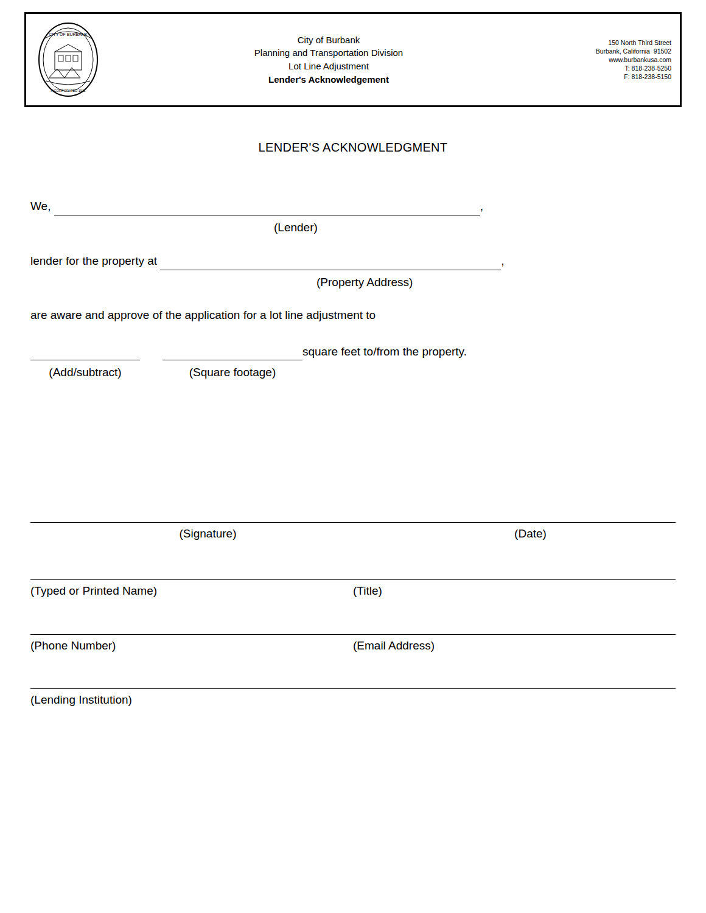CITY OF BURBANK INCORPORATED 1911
City of Burbank
Planning and Transportation Division
Lot Line Adjustment
Lender's Acknowledgement
150 North Third Street
Burbank, California 91502
www.burbankusa.com
T: 818-238-5250
F: 818-238-5150
LENDER'S ACKNOWLEDGMENT
We, ,
(Lender)
lender for the property at ,
(Property Address)
are aware and approve of the application for a lot line adjustment to
square feet to/from the property.
(Add/subtract) (Square footage)
(Signature)
(Date)
(Typed or Printed Name)
(Title)
(Phone Number)
(Email Address)
(Lending Institution)